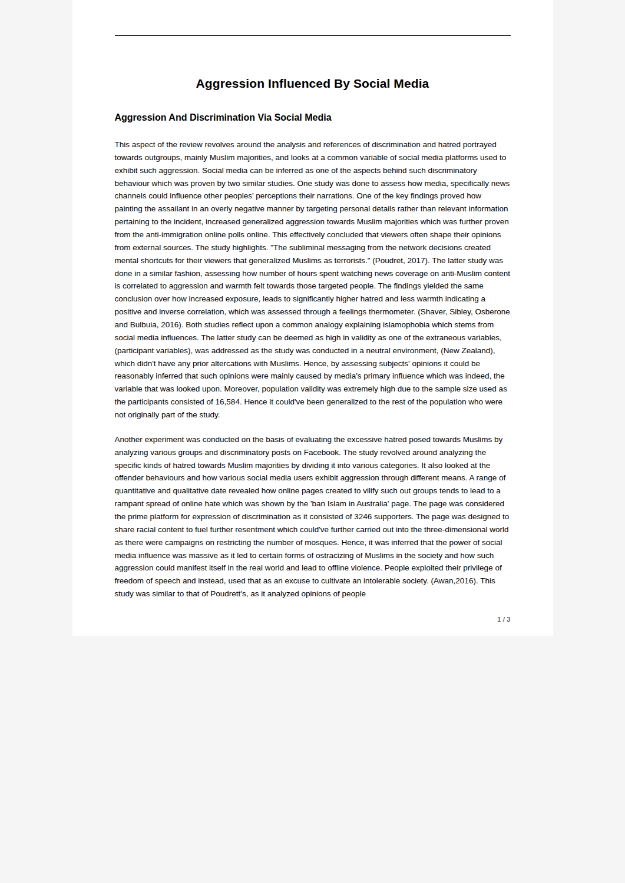Aggression Influenced By Social Media
Aggression And Discrimination Via Social Media
This aspect of the review revolves around the analysis and references of discrimination and hatred portrayed towards outgroups, mainly Muslim majorities, and looks at a common variable of social media platforms used to exhibit such aggression. Social media can be inferred as one of the aspects behind such discriminatory behaviour which was proven by two similar studies. One study was done to assess how media, specifically news channels could influence other peoples' perceptions their narrations. One of the key findings proved how painting the assailant in an overly negative manner by targeting personal details rather than relevant information pertaining to the incident, increased generalized aggression towards Muslim majorities which was further proven from the anti-immigration online polls online. This effectively concluded that viewers often shape their opinions from external sources. The study highlights. "The subliminal messaging from the network decisions created mental shortcuts for their viewers that generalized Muslims as terrorists." (Poudret, 2017). The latter study was done in a similar fashion, assessing how number of hours spent watching news coverage on anti-Muslim content is correlated to aggression and warmth felt towards those targeted people. The findings yielded the same conclusion over how increased exposure, leads to significantly higher hatred and less warmth indicating a positive and inverse correlation, which was assessed through a feelings thermometer. (Shaver, Sibley, Osberone and Bulbuia, 2016). Both studies reflect upon a common analogy explaining islamophobia which stems from social media influences. The latter study can be deemed as high in validity as one of the extraneous variables, (participant variables), was addressed as the study was conducted in a neutral environment, (New Zealand), which didn't have any prior altercations with Muslims. Hence, by assessing subjects' opinions it could be reasonably inferred that such opinions were mainly caused by media's primary influence which was indeed, the variable that was looked upon. Moreover, population validity was extremely high due to the sample size used as the participants consisted of 16,584. Hence it could've been generalized to the rest of the population who were not originally part of the study.
Another experiment was conducted on the basis of evaluating the excessive hatred posed towards Muslims by analyzing various groups and discriminatory posts on Facebook. The study revolved around analyzing the specific kinds of hatred towards Muslim majorities by dividing it into various categories. It also looked at the offender behaviours and how various social media users exhibit aggression through different means. A range of quantitative and qualitative date revealed how online pages created to vilify such out groups tends to lead to a rampant spread of online hate which was shown by the 'ban Islam in Australia' page. The page was considered the prime platform for expression of discrimination as it consisted of 3246 supporters. The page was designed to share racial content to fuel further resentment which could've further carried out into the three-dimensional world as there were campaigns on restricting the number of mosques. Hence, it was inferred that the power of social media influence was massive as it led to certain forms of ostracizing of Muslims in the society and how such aggression could manifest itself in the real world and lead to offline violence. People exploited their privilege of freedom of speech and instead, used that as an excuse to cultivate an intolerable society. (Awan,2016). This study was similar to that of Poudrett's, as it analyzed opinions of people
1 / 3